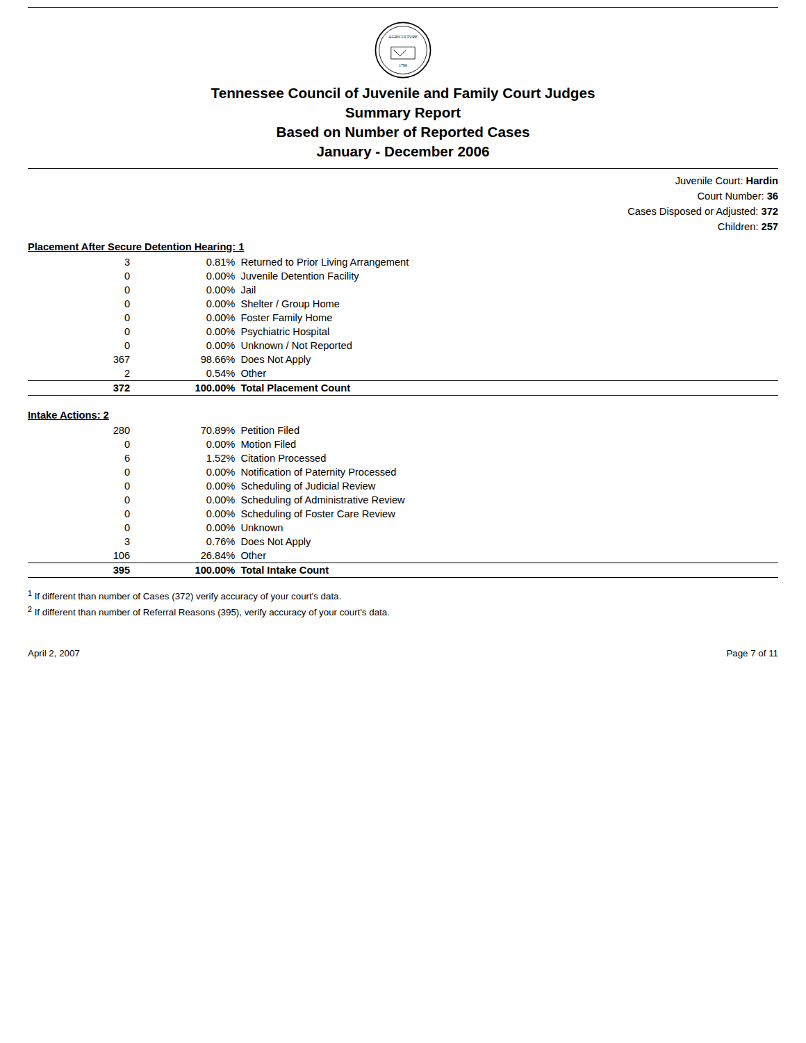Tennessee Council of Juvenile and Family Court Judges
Summary Report
Based on Number of Reported Cases
January - December 2006
Juvenile Court: Hardin
Court Number: 36
Cases Disposed or Adjusted: 372
Children: 257
Placement After Secure Detention Hearing: 1
| 3 | 0.81% | Returned to Prior Living Arrangement |
| 0 | 0.00% | Juvenile Detention Facility |
| 0 | 0.00% | Jail |
| 0 | 0.00% | Shelter / Group Home |
| 0 | 0.00% | Foster Family Home |
| 0 | 0.00% | Psychiatric Hospital |
| 0 | 0.00% | Unknown / Not Reported |
| 367 | 98.66% | Does Not Apply |
| 2 | 0.54% | Other |
| 372 | 100.00% | Total Placement Count |
Intake Actions: 2
| 280 | 70.89% | Petition Filed |
| 0 | 0.00% | Motion Filed |
| 6 | 1.52% | Citation Processed |
| 0 | 0.00% | Notification of Paternity Processed |
| 0 | 0.00% | Scheduling of Judicial Review |
| 0 | 0.00% | Scheduling of Administrative Review |
| 0 | 0.00% | Scheduling of Foster Care Review |
| 0 | 0.00% | Unknown |
| 3 | 0.76% | Does Not Apply |
| 106 | 26.84% | Other |
| 395 | 100.00% | Total Intake Count |
1 If different than number of Cases (372) verify accuracy of your court's data.
2 If different than number of Referral Reasons (395), verify accuracy of your court's data.
April 2, 2007 Page 7 of 11